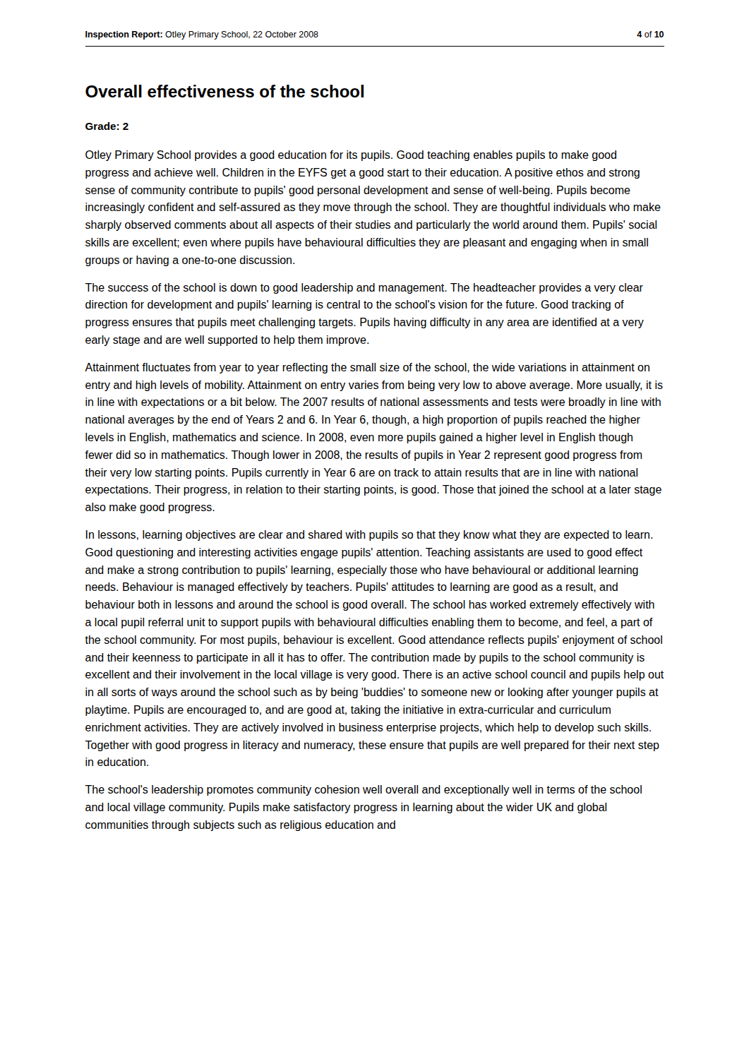Inspection Report: Otley Primary School, 22 October 2008 4 of 10
Overall effectiveness of the school
Grade: 2
Otley Primary School provides a good education for its pupils. Good teaching enables pupils to make good progress and achieve well. Children in the EYFS get a good start to their education. A positive ethos and strong sense of community contribute to pupils' good personal development and sense of well-being. Pupils become increasingly confident and self-assured as they move through the school. They are thoughtful individuals who make sharply observed comments about all aspects of their studies and particularly the world around them. Pupils' social skills are excellent; even where pupils have behavioural difficulties they are pleasant and engaging when in small groups or having a one-to-one discussion.
The success of the school is down to good leadership and management. The headteacher provides a very clear direction for development and pupils' learning is central to the school's vision for the future. Good tracking of progress ensures that pupils meet challenging targets. Pupils having difficulty in any area are identified at a very early stage and are well supported to help them improve.
Attainment fluctuates from year to year reflecting the small size of the school, the wide variations in attainment on entry and high levels of mobility. Attainment on entry varies from being very low to above average. More usually, it is in line with expectations or a bit below. The 2007 results of national assessments and tests were broadly in line with national averages by the end of Years 2 and 6. In Year 6, though, a high proportion of pupils reached the higher levels in English, mathematics and science. In 2008, even more pupils gained a higher level in English though fewer did so in mathematics. Though lower in 2008, the results of pupils in Year 2 represent good progress from their very low starting points. Pupils currently in Year 6 are on track to attain results that are in line with national expectations. Their progress, in relation to their starting points, is good. Those that joined the school at a later stage also make good progress.
In lessons, learning objectives are clear and shared with pupils so that they know what they are expected to learn. Good questioning and interesting activities engage pupils' attention. Teaching assistants are used to good effect and make a strong contribution to pupils' learning, especially those who have behavioural or additional learning needs. Behaviour is managed effectively by teachers. Pupils' attitudes to learning are good as a result, and behaviour both in lessons and around the school is good overall. The school has worked extremely effectively with a local pupil referral unit to support pupils with behavioural difficulties enabling them to become, and feel, a part of the school community. For most pupils, behaviour is excellent. Good attendance reflects pupils' enjoyment of school and their keenness to participate in all it has to offer. The contribution made by pupils to the school community is excellent and their involvement in the local village is very good. There is an active school council and pupils help out in all sorts of ways around the school such as by being 'buddies' to someone new or looking after younger pupils at playtime. Pupils are encouraged to, and are good at, taking the initiative in extra-curricular and curriculum enrichment activities. They are actively involved in business enterprise projects, which help to develop such skills. Together with good progress in literacy and numeracy, these ensure that pupils are well prepared for their next step in education.
The school's leadership promotes community cohesion well overall and exceptionally well in terms of the school and local village community. Pupils make satisfactory progress in learning about the wider UK and global communities through subjects such as religious education and